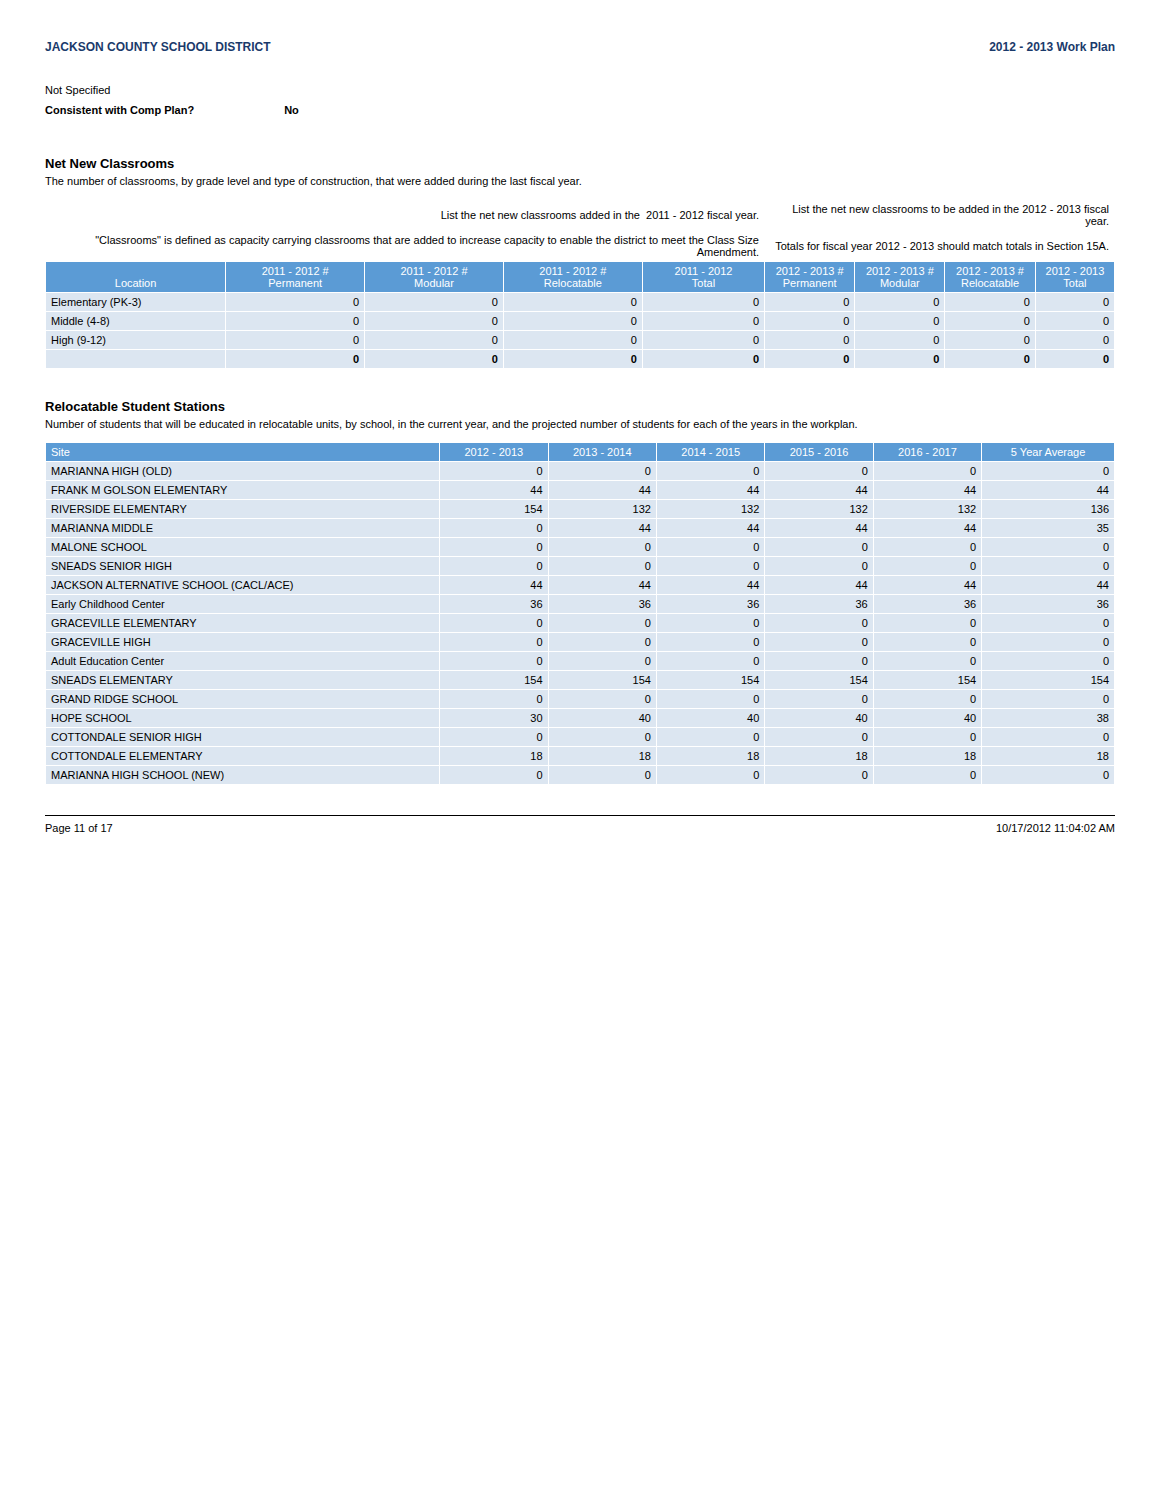JACKSON COUNTY SCHOOL DISTRICT
2012 - 2013 Work Plan
Not Specified
Consistent with Comp Plan?No
Net New Classrooms
The number of classrooms, by grade level and type of construction, that were added during the last fiscal year.
| List the net new classrooms added in the 2011 - 2012 fiscal year. | List the net new classrooms to be added in the 2012 - 2013 fiscal year. |
| "Classrooms" is defined as capacity carrying classrooms that are added to increase capacity to enable the district to meet the Class Size Amendment. | Totals for fiscal year 2012 - 2013 should match totals in Section 15A. |
| Location | 2011 - 2012 # Permanent | 2011 - 2012 # Modular | 2011 - 2012 # Relocatable | 2011 - 2012 Total | 2012 - 2013 # Permanent | 2012 - 2013 # Modular | 2012 - 2013 # Relocatable | 2012 - 2013 Total |
| Elementary (PK-3) | 0 | 0 | 0 | 0 | 0 | 0 | 0 | 0 |
| Middle (4-8) | 0 | 0 | 0 | 0 | 0 | 0 | 0 | 0 |
| High (9-12) | 0 | 0 | 0 | 0 | 0 | 0 | 0 | 0 |
| | 0 | 0 | 0 | 0 | 0 | 0 | 0 | 0 |
Relocatable Student Stations
Number of students that will be educated in relocatable units, by school, in the current year, and the projected number of students for each of the years in the workplan.
| Site | 2012 - 2013 | 2013 - 2014 | 2014 - 2015 | 2015 - 2016 | 2016 - 2017 | 5 Year Average |
| --- | --- | --- | --- | --- | --- | --- |
| MARIANNA HIGH (OLD) | 0 | 0 | 0 | 0 | 0 | 0 |
| FRANK M GOLSON ELEMENTARY | 44 | 44 | 44 | 44 | 44 | 44 |
| RIVERSIDE ELEMENTARY | 154 | 132 | 132 | 132 | 132 | 136 |
| MARIANNA MIDDLE | 0 | 44 | 44 | 44 | 44 | 35 |
| MALONE SCHOOL | 0 | 0 | 0 | 0 | 0 | 0 |
| SNEADS SENIOR HIGH | 0 | 0 | 0 | 0 | 0 | 0 |
| JACKSON ALTERNATIVE SCHOOL (CACL/ACE) | 44 | 44 | 44 | 44 | 44 | 44 |
| Early Childhood Center | 36 | 36 | 36 | 36 | 36 | 36 |
| GRACEVILLE ELEMENTARY | 0 | 0 | 0 | 0 | 0 | 0 |
| GRACEVILLE HIGH | 0 | 0 | 0 | 0 | 0 | 0 |
| Adult Education Center | 0 | 0 | 0 | 0 | 0 | 0 |
| SNEADS ELEMENTARY | 154 | 154 | 154 | 154 | 154 | 154 |
| GRAND RIDGE SCHOOL | 0 | 0 | 0 | 0 | 0 | 0 |
| HOPE SCHOOL | 30 | 40 | 40 | 40 | 40 | 38 |
| COTTONDALE SENIOR HIGH | 0 | 0 | 0 | 0 | 0 | 0 |
| COTTONDALE ELEMENTARY | 18 | 18 | 18 | 18 | 18 | 18 |
| MARIANNA HIGH SCHOOL (NEW) | 0 | 0 | 0 | 0 | 0 | 0 |
Page 11 of 17
10/17/2012 11:04:02 AM